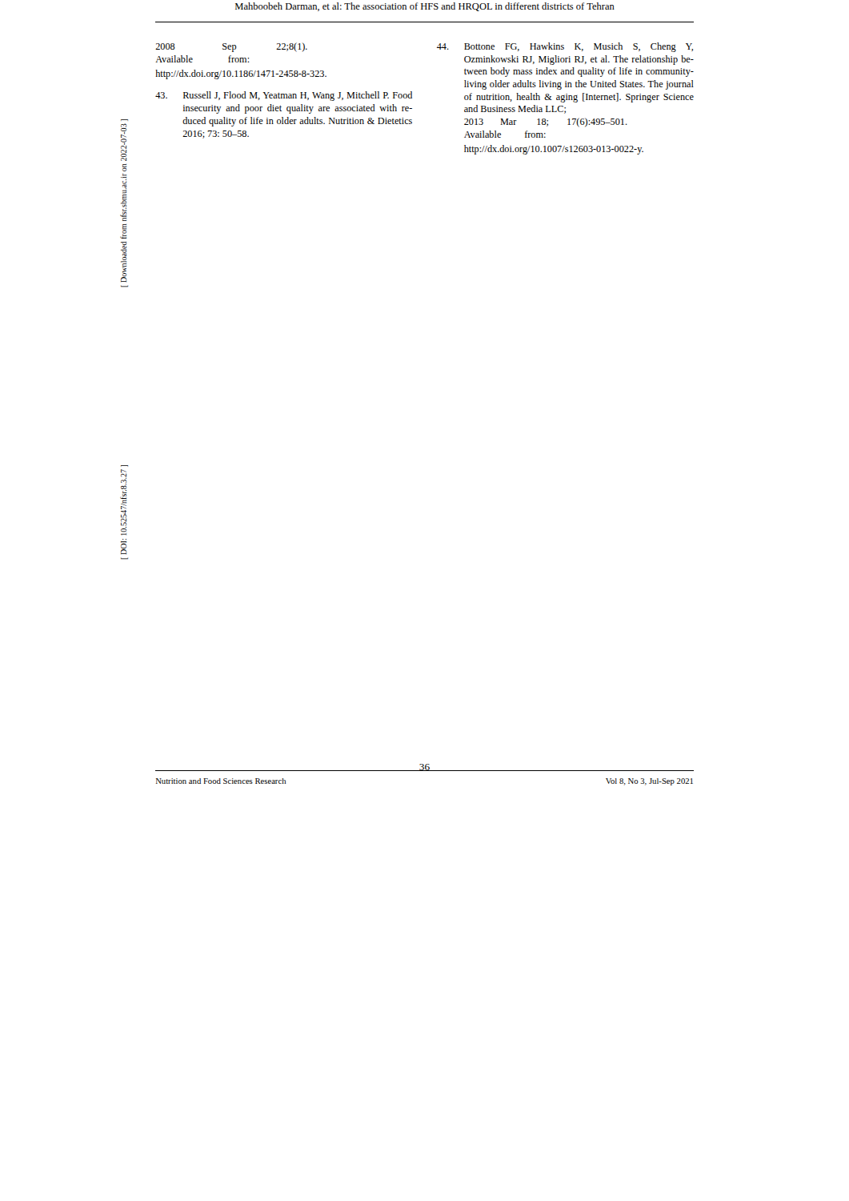[ Downloaded from nfsr.sbmu.ac.ir on 2022-07-03 ]
[ DOI: 10.52547/nfsr.8.3.27 ]
Mahboobeh Darman, et al: The association of HFS and HRQOL in different districts of Tehran
2008 Sep 22;8(1). Available from: http://dx.doi.org/10.1186/1471-2458-8-323.
43. Russell J, Flood M, Yeatman H, Wang J, Mitchell P. Food insecurity and poor diet quality are associated with reduced quality of life in older adults. Nutrition & Dietetics 2016; 73: 50–58.
44. Bottone FG, Hawkins K, Musich S, Cheng Y, Ozminkowski RJ, Migliori RJ, et al. The relationship between body mass index and quality of life in community-living older adults living in the United States. The journal of nutrition, health & aging [Internet]. Springer Science and Business Media LLC; 2013 Mar 18; 17(6):495–501. Available from: http://dx.doi.org/10.1007/s12603-013-0022-y.
36
Nutrition and Food Sciences Research
Vol 8, No 3, Jul-Sep 2021